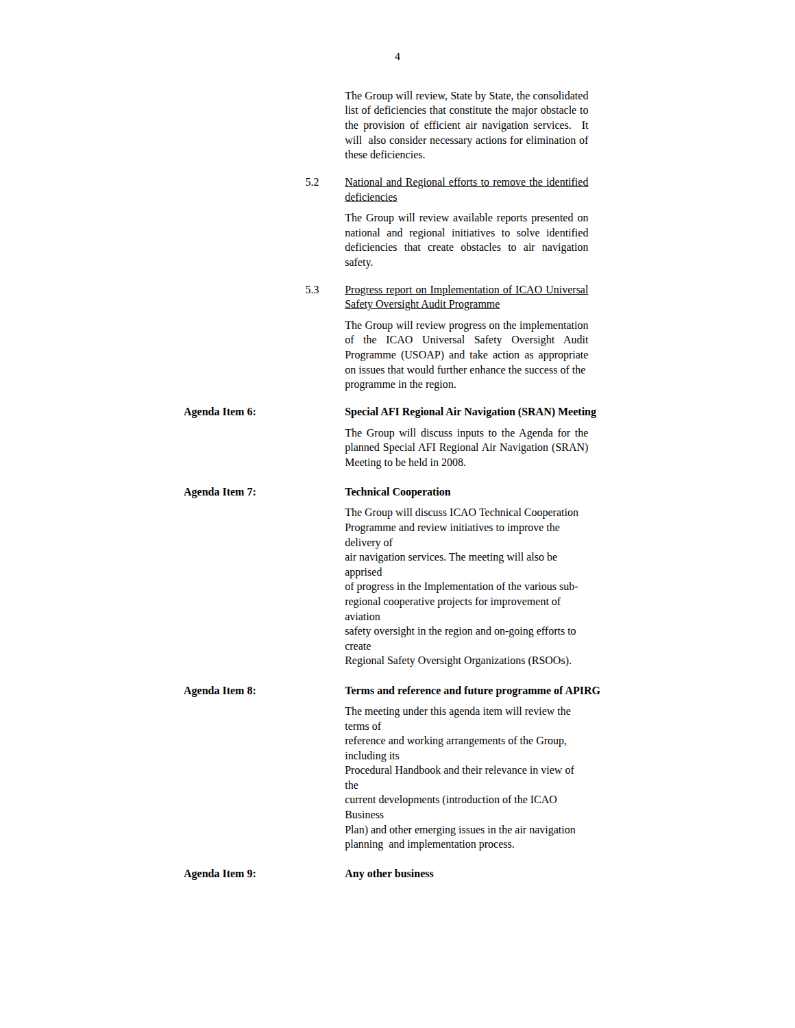4
The Group will review, State by State, the consolidated list of deficiencies that constitute the major obstacle to the provision of efficient air navigation services. It will also consider necessary actions for elimination of these deficiencies.
5.2
National and Regional efforts to remove the identified deficiencies
The Group will review available reports presented on national and regional initiatives to solve identified deficiencies that create obstacles to air navigation safety.
5.3
Progress report on Implementation of ICAO Universal Safety Oversight Audit Programme
The Group will review progress on the implementation of the ICAO Universal Safety Oversight Audit Programme (USOAP) and take action as appropriate on issues that would further enhance the success of the programme in the region.
Agenda Item 6:
Special AFI Regional Air Navigation (SRAN) Meeting
The Group will discuss inputs to the Agenda for the planned Special AFI Regional Air Navigation (SRAN) Meeting to be held in 2008.
Agenda Item 7:
Technical Cooperation
The Group will discuss ICAO Technical Cooperation
Programme and review initiatives to improve the delivery of
air navigation services. The meeting will also be apprised
of progress in the Implementation of the various sub-
regional cooperative projects for improvement of aviation
safety oversight in the region and on-going efforts to create
Regional Safety Oversight Organizations (RSOOs).
Agenda Item 8:
Terms and reference and future programme of APIRG
The meeting under this agenda item will review the terms of
reference and working arrangements of the Group, including its
Procedural Handbook and their relevance in view of the
current developments (introduction of the ICAO Business
Plan) and other emerging issues in the air navigation
planning and implementation process.
Agenda Item 9:
Any other business